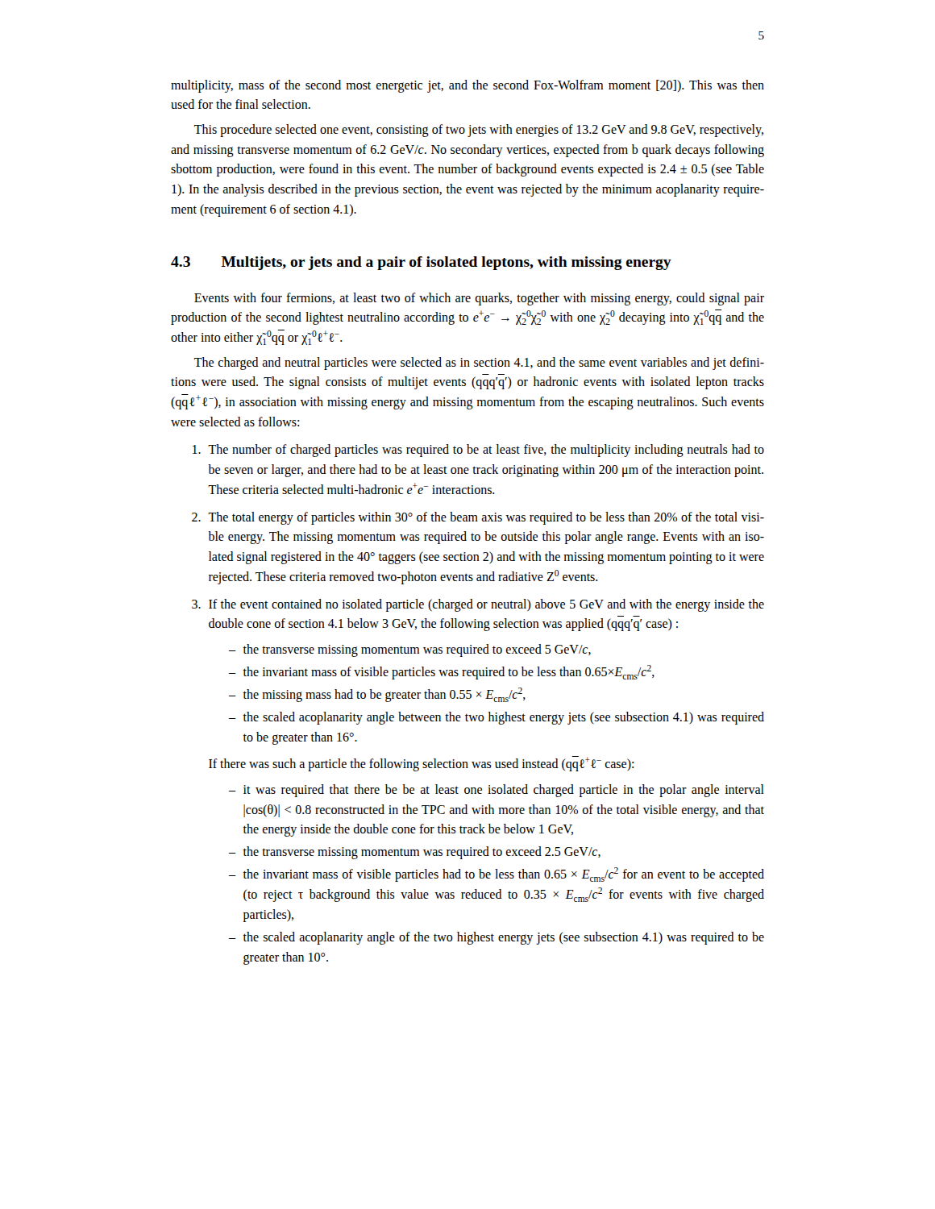5
multiplicity, mass of the second most energetic jet, and the second Fox-Wolfram moment [20]). This was then used for the final selection.
This procedure selected one event, consisting of two jets with energies of 13.2 GeV and 9.8 GeV, respectively, and missing transverse momentum of 6.2 GeV/c. No secondary vertices, expected from b quark decays following sbottom production, were found in this event. The number of background events expected is 2.4 ± 0.5 (see Table 1). In the analysis described in the previous section, the event was rejected by the minimum acoplanarity requirement (requirement 6 of section 4.1).
4.3 Multijets, or jets and a pair of isolated leptons, with missing energy
Events with four fermions, at least two of which are quarks, together with missing energy, could signal pair production of the second lightest neutralino according to e+e− → χ̃20χ̃20 with one χ̃20 decaying into χ̃10qq and the other into either χ̃10qq or χ̃10ℓ+ℓ−.
The charged and neutral particles were selected as in section 4.1, and the same event variables and jet definitions were used. The signal consists of multijet events (qqq′q′) or hadronic events with isolated lepton tracks (qqℓ+ℓ−), in association with missing energy and missing momentum from the escaping neutralinos. Such events were selected as follows:
The number of charged particles was required to be at least five, the multiplicity including neutrals had to be seven or larger, and there had to be at least one track originating within 200 μm of the interaction point. These criteria selected multi-hadronic e+e− interactions.
The total energy of particles within 30° of the beam axis was required to be less than 20% of the total visible energy. The missing momentum was required to be outside this polar angle range. Events with an isolated signal registered in the 40° taggers (see section 2) and with the missing momentum pointing to it were rejected. These criteria removed two-photon events and radiative Z0 events.
If the event contained no isolated particle (charged or neutral) above 5 GeV and with the energy inside the double cone of section 4.1 below 3 GeV, the following selection was applied (qqq′q′ case) :
the transverse missing momentum was required to exceed 5 GeV/c,
the invariant mass of visible particles was required to be less than 0.65×Ecms/c2,
the missing mass had to be greater than 0.55 × Ecms/c2,
the scaled acoplanarity angle between the two highest energy jets (see subsection 4.1) was required to be greater than 16°.
If there was such a particle the following selection was used instead (qqℓ+ℓ− case):
it was required that there be be at least one isolated charged particle in the polar angle interval |cos(θ)| < 0.8 reconstructed in the TPC and with more than 10% of the total visible energy, and that the energy inside the double cone for this track be below 1 GeV,
the transverse missing momentum was required to exceed 2.5 GeV/c,
the invariant mass of visible particles had to be less than 0.65 × Ecms/c2 for an event to be accepted (to reject τ background this value was reduced to 0.35 × Ecms/c2 for events with five charged particles),
the scaled acoplanarity angle of the two highest energy jets (see subsection 4.1) was required to be greater than 10°.